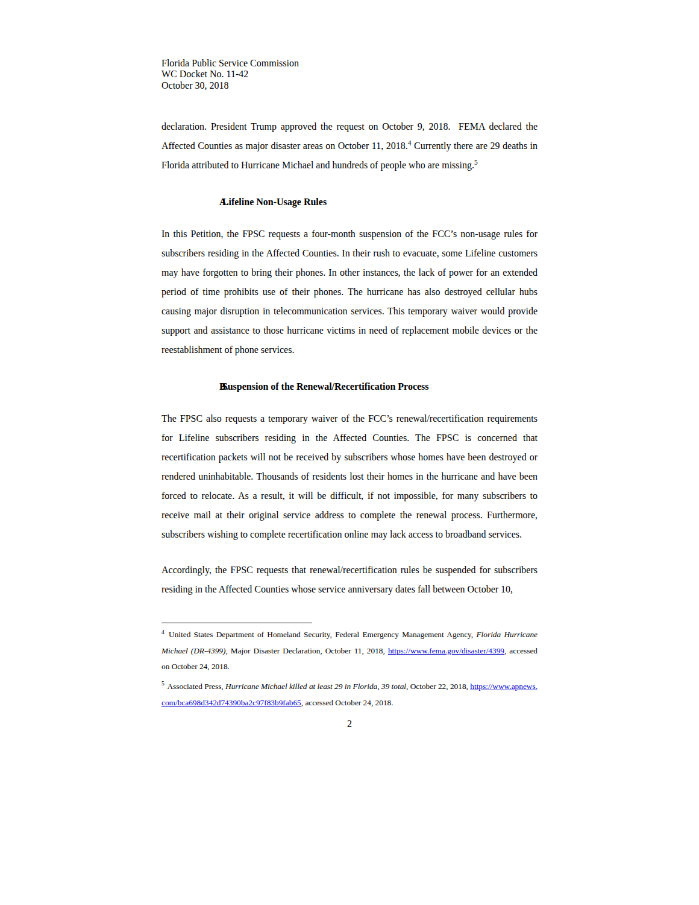Florida Public Service Commission
WC Docket No. 11-42
October 30, 2018
declaration. President Trump approved the request on October 9, 2018. FEMA declared the Affected Counties as major disaster areas on October 11, 2018.4 Currently there are 29 deaths in Florida attributed to Hurricane Michael and hundreds of people who are missing.5
A. Lifeline Non-Usage Rules
In this Petition, the FPSC requests a four-month suspension of the FCC’s non-usage rules for subscribers residing in the Affected Counties. In their rush to evacuate, some Lifeline customers may have forgotten to bring their phones. In other instances, the lack of power for an extended period of time prohibits use of their phones. The hurricane has also destroyed cellular hubs causing major disruption in telecommunication services. This temporary waiver would provide support and assistance to those hurricane victims in need of replacement mobile devices or the reestablishment of phone services.
B. Suspension of the Renewal/Recertification Process
The FPSC also requests a temporary waiver of the FCC’s renewal/recertification requirements for Lifeline subscribers residing in the Affected Counties. The FPSC is concerned that recertification packets will not be received by subscribers whose homes have been destroyed or rendered uninhabitable. Thousands of residents lost their homes in the hurricane and have been forced to relocate. As a result, it will be difficult, if not impossible, for many subscribers to receive mail at their original service address to complete the renewal process. Furthermore, subscribers wishing to complete recertification online may lack access to broadband services.
Accordingly, the FPSC requests that renewal/recertification rules be suspended for subscribers residing in the Affected Counties whose service anniversary dates fall between October 10,
4 United States Department of Homeland Security, Federal Emergency Management Agency, Florida Hurricane Michael (DR-4399), Major Disaster Declaration, October 11, 2018, https://www.fema.gov/disaster/4399, accessed on October 24, 2018.
5 Associated Press, Hurricane Michael killed at least 29 in Florida, 39 total, October 22, 2018, https://www.apnews.com/bca698d342d74390ba2c97f83b9fab65, accessed October 24, 2018.
2